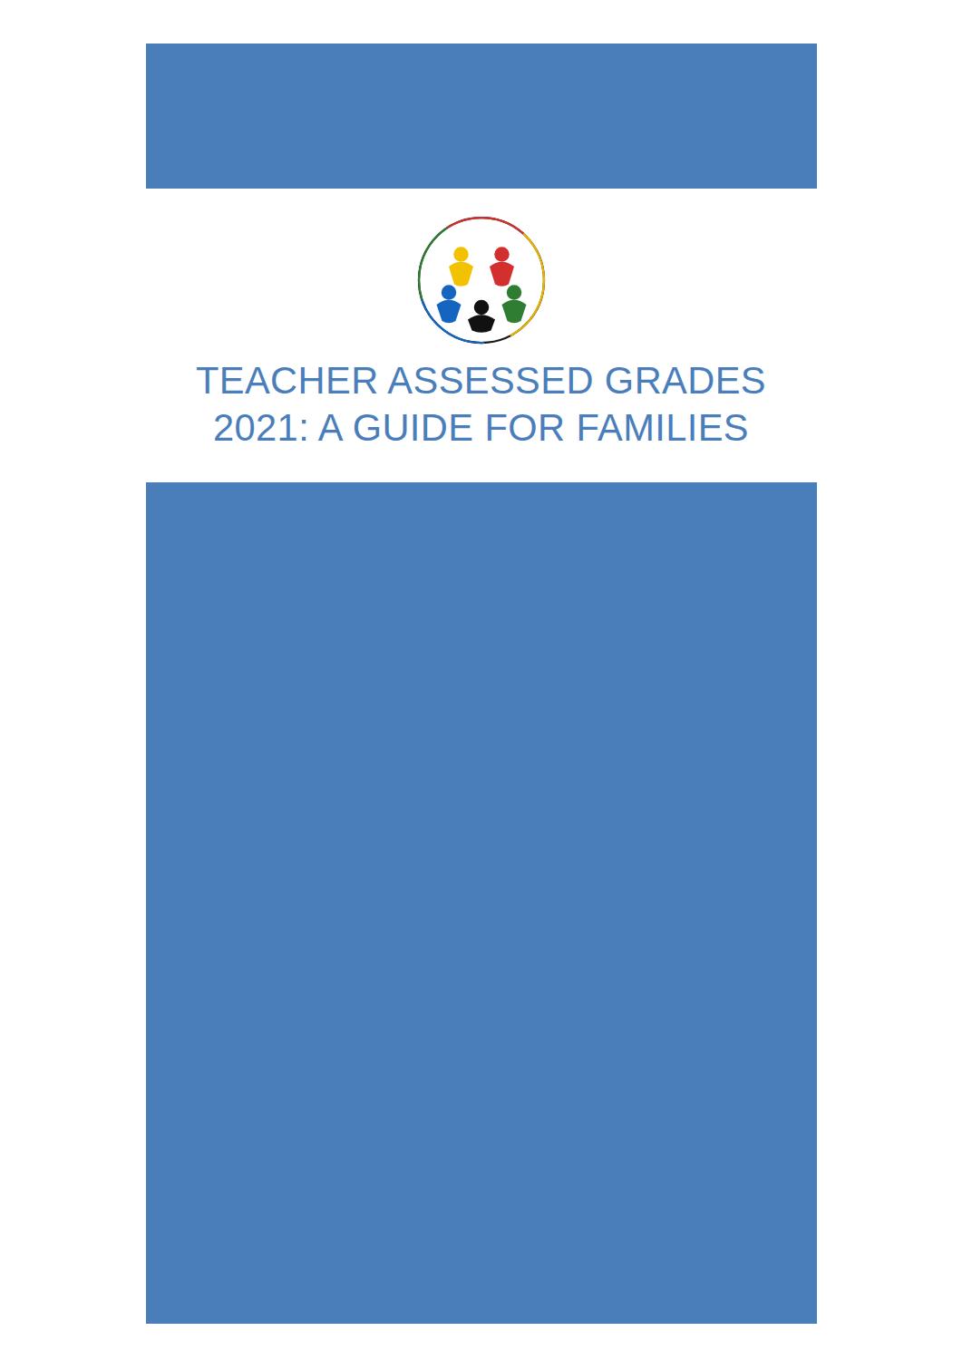Teacher Assessed Grades 2021: A Guide for Families